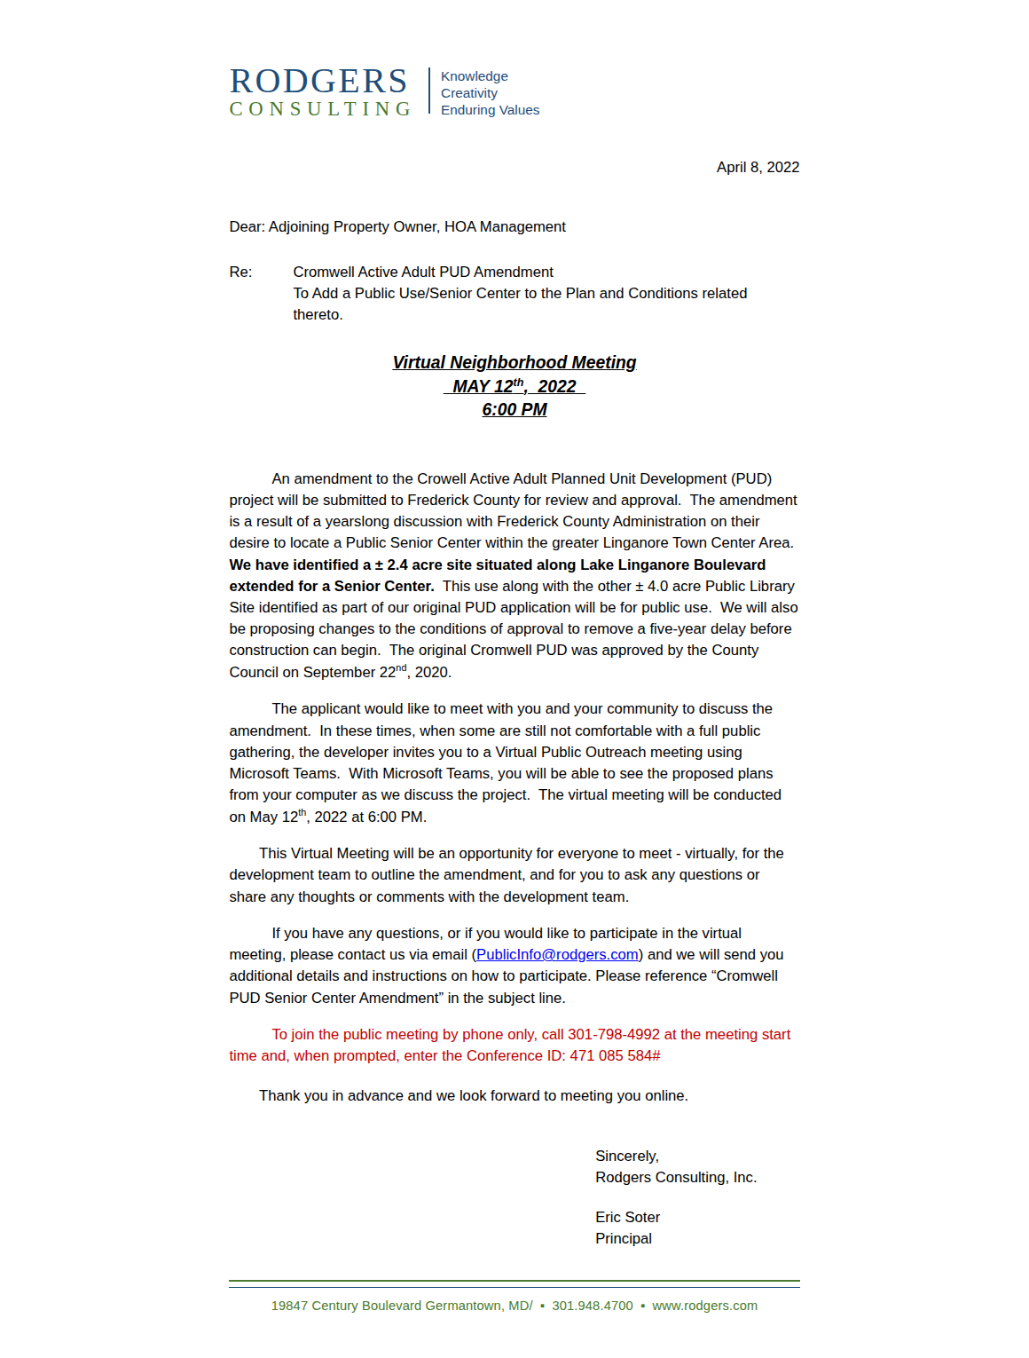RODGERS
CONSULTING
Knowledge Creativity Enduring Values
April 8, 2022
Dear: Adjoining Property Owner, HOA Management
Re:
Cromwell Active Adult PUD Amendment
To Add a Public Use/Senior Center to the Plan and Conditions related thereto.
Virtual Neighborhood Meeting
MAY 12th, 2022
6:00 PM
An amendment to the Crowell Active Adult Planned Unit Development (PUD) project will be submitted to Frederick County for review and approval. The amendment is a result of a yearslong discussion with Frederick County Administration on their desire to locate a Public Senior Center within the greater Linganore Town Center Area. We have identified a ± 2.4 acre site situated along Lake Linganore Boulevard extended for a Senior Center. This use along with the other ± 4.0 acre Public Library Site identified as part of our original PUD application will be for public use. We will also be proposing changes to the conditions of approval to remove a five-year delay before construction can begin. The original Cromwell PUD was approved by the County Council on September 22nd, 2020.
The applicant would like to meet with you and your community to discuss the amendment. In these times, when some are still not comfortable with a full public gathering, the developer invites you to a Virtual Public Outreach meeting using Microsoft Teams. With Microsoft Teams, you will be able to see the proposed plans from your computer as we discuss the project. The virtual meeting will be conducted on May 12th, 2022 at 6:00 PM.
This Virtual Meeting will be an opportunity for everyone to meet - virtually, for the development team to outline the amendment, and for you to ask any questions or share any thoughts or comments with the development team.
If you have any questions, or if you would like to participate in the virtual meeting, please contact us via email (PublicInfo@rodgers.com) and we will send you additional details and instructions on how to participate. Please reference “Cromwell PUD Senior Center Amendment” in the subject line.
To join the public meeting by phone only, call 301-798-4992 at the meeting start time and, when prompted, enter the Conference ID: 471 085 584#
Thank you in advance and we look forward to meeting you online.
Sincerely,
Rodgers Consulting, Inc.
Eric Soter
Principal
19847 Century Boulevard Germantown, MD/ ▪ 301.948.4700 ▪ www.rodgers.com